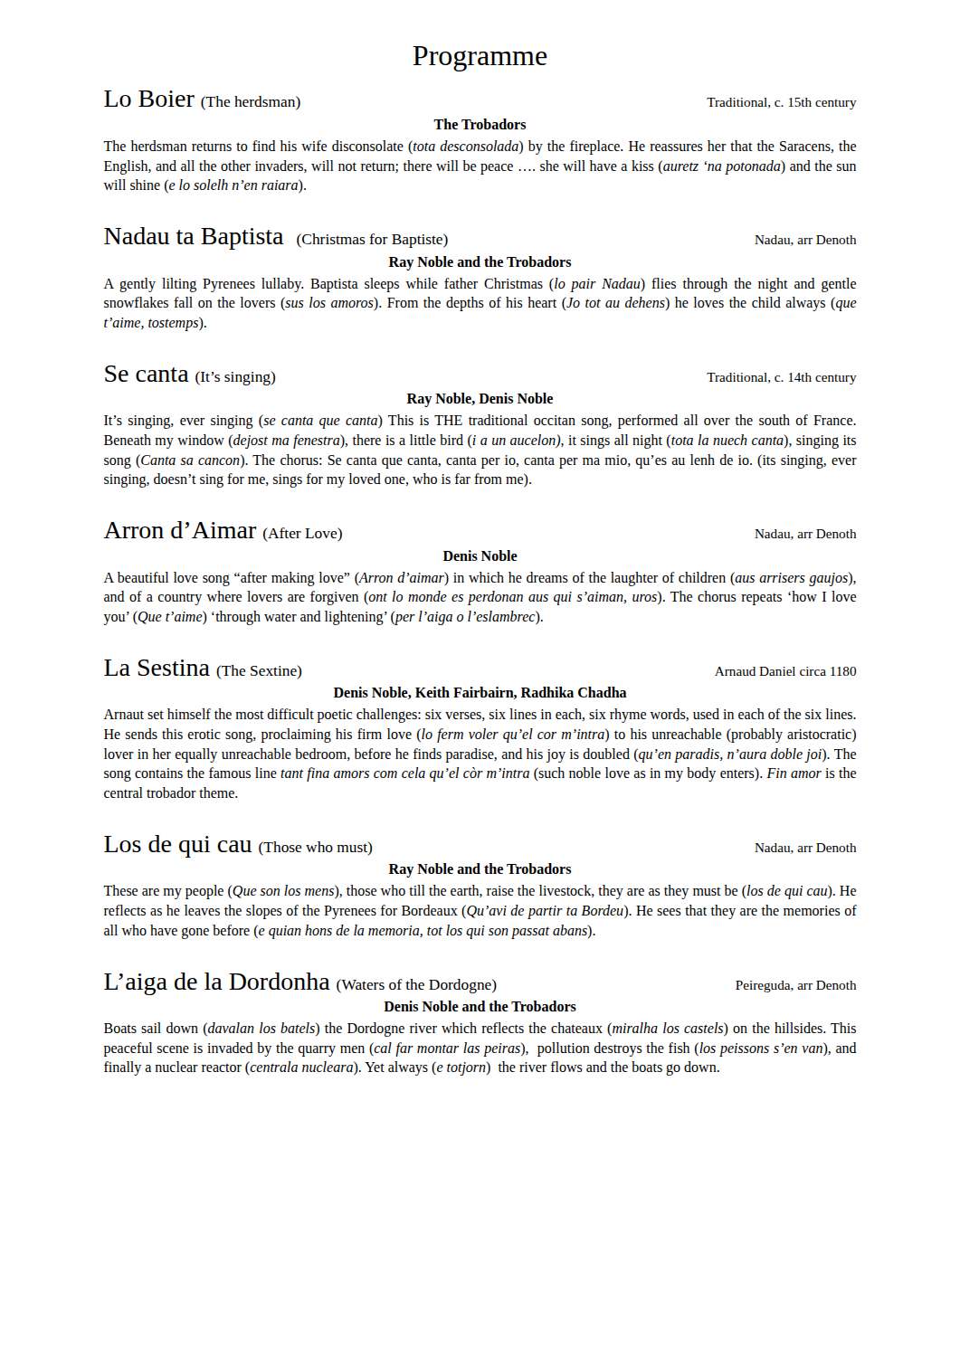Programme
Lo Boier (The herdsman)
Traditional, c. 15th century
The Trobadors
The herdsman returns to find his wife disconsolate (tota desconsolada) by the fireplace. He reassures her that the Saracens, the English, and all the other invaders, will not return; there will be peace …. she will have a kiss (auretz ‘na potonada) and the sun will shine (e lo solelh n’en raiara).
Nadau ta Baptista (Christmas for Baptiste)
Nadau, arr Denoth
Ray Noble and the Trobadors
A gently lilting Pyrenees lullaby. Baptista sleeps while father Christmas (lo pair Nadau) flies through the night and gentle snowflakes fall on the lovers (sus los amoros). From the depths of his heart (Jo tot au dehens) he loves the child always (que t’aime, tostemps).
Se canta (It’s singing)
Traditional, c. 14th century
Ray Noble, Denis Noble
It’s singing, ever singing (se canta que canta) This is THE traditional occitan song, performed all over the south of France. Beneath my window (dejost ma fenestra), there is a little bird (i a un aucelon), it sings all night (tota la nuech canta), singing its song (Canta sa cancon). The chorus: Se canta que canta, canta per io, canta per ma mio, qu’es au lenh de io. (its singing, ever singing, doesn’t sing for me, sings for my loved one, who is far from me).
Arron d’Aimar (After Love)
Nadau, arr Denoth
Denis Noble
A beautiful love song “after making love” (Arron d’aimar) in which he dreams of the laughter of children (aus arrisers gaujos), and of a country where lovers are forgiven (ont lo monde es perdonan aus qui s’aiman, uros). The chorus repeats ‘how I love you’ (Que t’aime) ‘through water and lightening’ (per l’aiga o l’eslambrec).
La Sestina (The Sextine)
Arnaud Daniel circa 1180
Denis Noble, Keith Fairbairn, Radhika Chadha
Arnaut set himself the most difficult poetic challenges: six verses, six lines in each, six rhyme words, used in each of the six lines. He sends this erotic song, proclaiming his firm love (lo ferm voler qu’el cor m’intra) to his unreachable (probably aristocratic) lover in her equally unreachable bedroom, before he finds paradise, and his joy is doubled (qu’en paradis, n’aura doble joi). The song contains the famous line tant fina amors com cela qu’el còr m’intra (such noble love as in my body enters). Fin amor is the central trobador theme.
Los de qui cau (Those who must)
Nadau, arr Denoth
Ray Noble and the Trobadors
These are my people (Que son los mens), those who till the earth, raise the livestock, they are as they must be (los de qui cau). He reflects as he leaves the slopes of the Pyrenees for Bordeaux (Qu’avi de partir ta Bordeu). He sees that they are the memories of all who have gone before (e quian hons de la memoria, tot los qui son passat abans).
L’aiga de la Dordonha (Waters of the Dordogne)
Peireguda, arr Denoth
Denis Noble and the Trobadors
Boats sail down (davalan los batels) the Dordogne river which reflects the chateaux (miralha los castels) on the hillsides. This peaceful scene is invaded by the quarry men (cal far montar las peiras), pollution destroys the fish (los peissons s’en van), and finally a nuclear reactor (centrala nucleara). Yet always (e totjorn) the river flows and the boats go down.